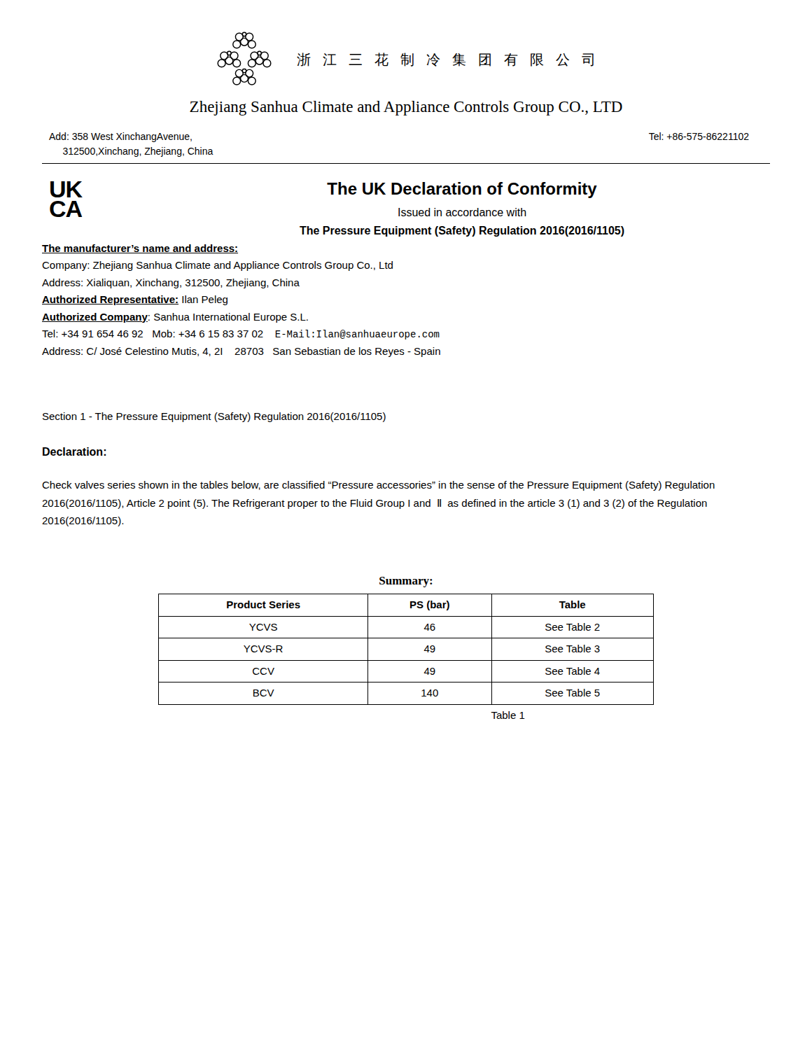浙 江 三 花 制 冷 集 团 有 限 公 司
Zhejiang Sanhua Climate and Appliance Controls Group CO., LTD
Add: 358 West XinchangAvenue,
312500,Xinchang, Zhejiang, China
Tel: +86-575-86221102
UK
CA
The UK Declaration of Conformity
Issued in accordance with
The Pressure Equipment (Safety) Regulation 2016(2016/1105)
The manufacturer’s name and address:
Company: Zhejiang Sanhua Climate and Appliance Controls Group Co., Ltd
Address: Xialiquan, Xinchang, 312500, Zhejiang, China
Authorized Representative: Ilan Peleg
Authorized Company: Sanhua International Europe S.L.
Tel: +34 91 654 46 92 Mob: +34 6 15 83 37 02 E-Mail:Ilan@sanhuaeurope.com
Address: C/ José Celestino Mutis, 4, 2I 28703 San Sebastian de los Reyes - Spain
Section 1 - The Pressure Equipment (Safety) Regulation 2016(2016/1105)
Declaration:
Check valves series shown in the tables below, are classified “Pressure accessories” in the sense of the Pressure Equipment (Safety) Regulation 2016(2016/1105), Article 2 point (5). The Refrigerant proper to the Fluid Group I and Ⅱ as defined in the article 3 (1) and 3 (2) of the Regulation 2016(2016/1105).
Summary:
| Product Series | PS (bar) | Table |
| --- | --- | --- |
| YCVS | 46 | See Table 2 |
| YCVS-R | 49 | See Table 3 |
| CCV | 49 | See Table 4 |
| BCV | 140 | See Table 5 |
Table 1